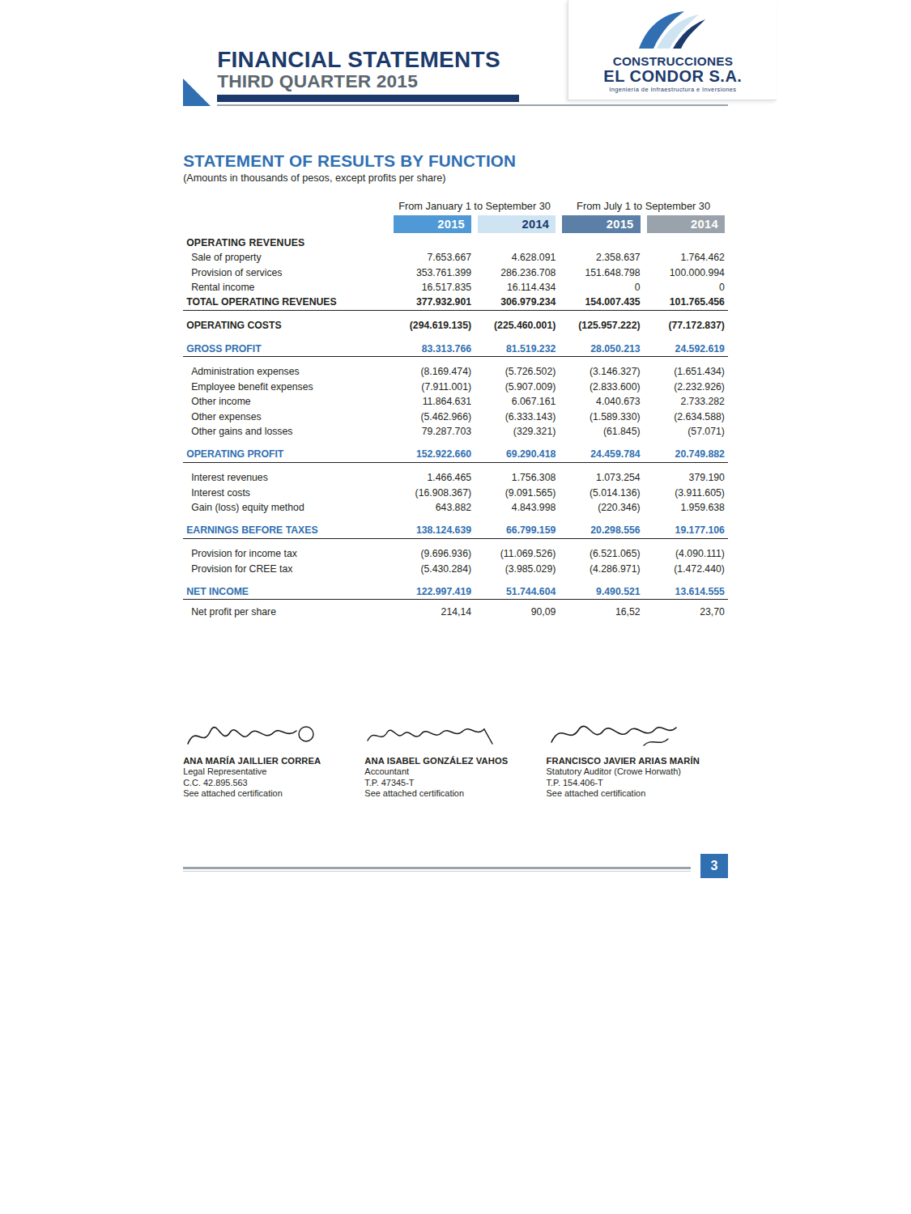FINANCIAL STATEMENTS
THIRD QUARTER 2015
CONSTRUCCIONES EL CONDOR S.A.
Ingeniería de Infraestructura e Inversiones
STATEMENT OF RESULTS BY FUNCTION
(Amounts in thousands of pesos, except profits per share)
| | From January 1 to September 30 | From July 1 to September 30 |
| | 2015 | 2014 | 2015 | 2014 |
| OPERATING REVENUES | | | | |
| Sale of property | 7.653.667 | 4.628.091 | 2.358.637 | 1.764.462 |
| Provision of services | 353.761.399 | 286.236.708 | 151.648.798 | 100.000.994 |
| Rental income | 16.517.835 | 16.114.434 | 0 | 0 |
| TOTAL OPERATING REVENUES | 377.932.901 | 306.979.234 | 154.007.435 | 101.765.456 |
| OPERATING COSTS | (294.619.135) | (225.460.001) | (125.957.222) | (77.172.837) |
| GROSS PROFIT | 83.313.766 | 81.519.232 | 28.050.213 | 24.592.619 |
| Administration expenses | (8.169.474) | (5.726.502) | (3.146.327) | (1.651.434) |
| Employee benefit expenses | (7.911.001) | (5.907.009) | (2.833.600) | (2.232.926) |
| Other income | 11.864.631 | 6.067.161 | 4.040.673 | 2.733.282 |
| Other expenses | (5.462.966) | (6.333.143) | (1.589.330) | (2.634.588) |
| Other gains and losses | 79.287.703 | (329.321) | (61.845) | (57.071) |
| OPERATING PROFIT | 152.922.660 | 69.290.418 | 24.459.784 | 20.749.882 |
| Interest revenues | 1.466.465 | 1.756.308 | 1.073.254 | 379.190 |
| Interest costs | (16.908.367) | (9.091.565) | (5.014.136) | (3.911.605) |
| Gain (loss) equity method | 643.882 | 4.843.998 | (220.346) | 1.959.638 |
| EARNINGS BEFORE TAXES | 138.124.639 | 66.799.159 | 20.298.556 | 19.177.106 |
| Provision for income tax | (9.696.936) | (11.069.526) | (6.521.065) | (4.090.111) |
| Provision for CREE tax | (5.430.284) | (3.985.029) | (4.286.971) | (1.472.440) |
| NET INCOME | 122.997.419 | 51.744.604 | 9.490.521 | 13.614.555 |
| Net profit per share | 214,14 | 90,09 | 16,52 | 23,70 |
ANA MARÍA JAILLIER CORREA
Legal Representative
C.C. 42.895.563
See attached certification
ANA ISABEL GONZÁLEZ VAHOS
Accountant
T.P. 47345-T
See attached certification
FRANCISCO JAVIER ARIAS MARÍN
Statutory Auditor (Crowe Horwath)
T.P. 154.406-T
See attached certification
3